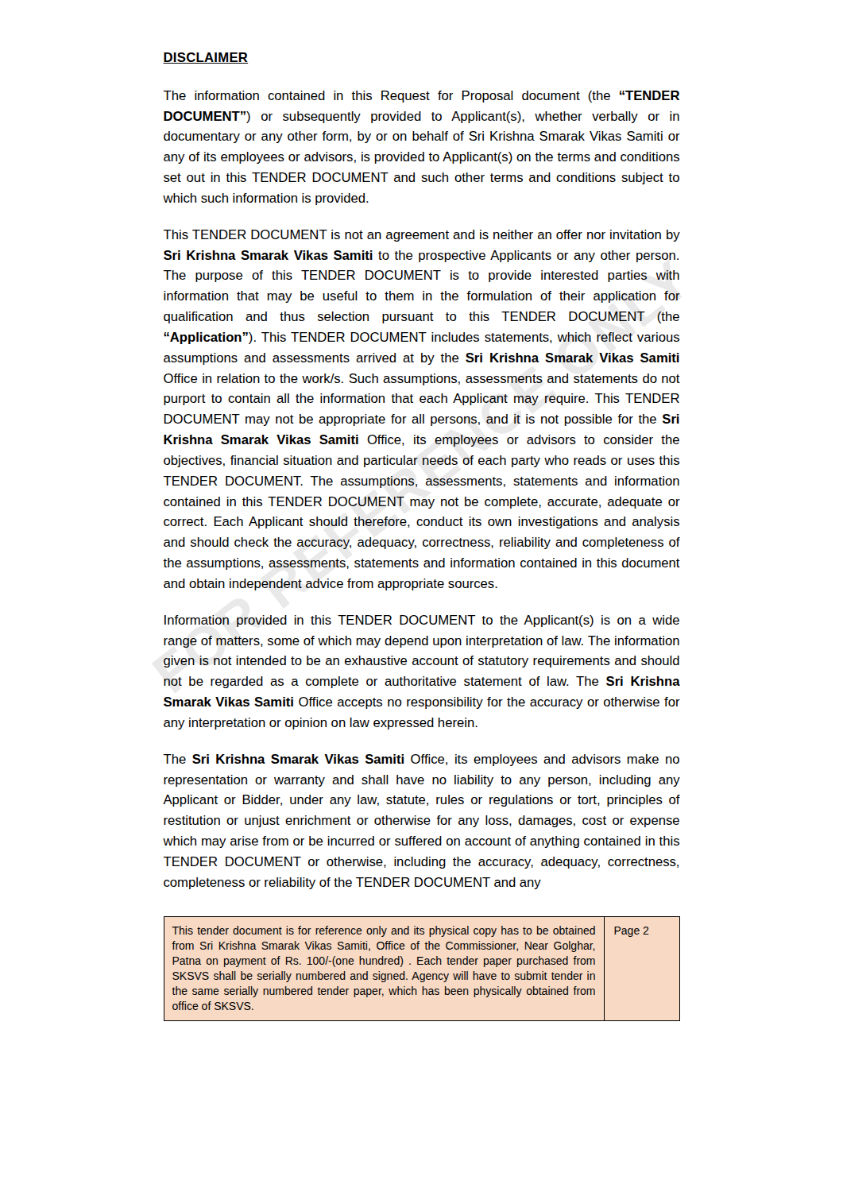FOR REFERENCE ONLY
DISCLAIMER
The information contained in this Request for Proposal document (the “TENDER DOCUMENT”) or subsequently provided to Applicant(s), whether verbally or in documentary or any other form, by or on behalf of Sri Krishna Smarak Vikas Samiti or any of its employees or advisors, is provided to Applicant(s) on the terms and conditions set out in this TENDER DOCUMENT and such other terms and conditions subject to which such information is provided.
This TENDER DOCUMENT is not an agreement and is neither an offer nor invitation by Sri Krishna Smarak Vikas Samiti to the prospective Applicants or any other person. The purpose of this TENDER DOCUMENT is to provide interested parties with information that may be useful to them in the formulation of their application for qualification and thus selection pursuant to this TENDER DOCUMENT (the “Application”). This TENDER DOCUMENT includes statements, which reflect various assumptions and assessments arrived at by the Sri Krishna Smarak Vikas Samiti Office in relation to the work/s. Such assumptions, assessments and statements do not purport to contain all the information that each Applicant may require. This TENDER DOCUMENT may not be appropriate for all persons, and it is not possible for the Sri Krishna Smarak Vikas Samiti Office, its employees or advisors to consider the objectives, financial situation and particular needs of each party who reads or uses this TENDER DOCUMENT. The assumptions, assessments, statements and information contained in this TENDER DOCUMENT may not be complete, accurate, adequate or correct. Each Applicant should therefore, conduct its own investigations and analysis and should check the accuracy, adequacy, correctness, reliability and completeness of the assumptions, assessments, statements and information contained in this document and obtain independent advice from appropriate sources.
Information provided in this TENDER DOCUMENT to the Applicant(s) is on a wide range of matters, some of which may depend upon interpretation of law. The information given is not intended to be an exhaustive account of statutory requirements and should not be regarded as a complete or authoritative statement of law. The Sri Krishna Smarak Vikas Samiti Office accepts no responsibility for the accuracy or otherwise for any interpretation or opinion on law expressed herein.
The Sri Krishna Smarak Vikas Samiti Office, its employees and advisors make no representation or warranty and shall have no liability to any person, including any Applicant or Bidder, under any law, statute, rules or regulations or tort, principles of restitution or unjust enrichment or otherwise for any loss, damages, cost or expense which may arise from or be incurred or suffered on account of anything contained in this TENDER DOCUMENT or otherwise, including the accuracy, adequacy, correctness, completeness or reliability of the TENDER DOCUMENT and any
This tender document is for reference only and its physical copy has to be obtained from Sri Krishna Smarak Vikas Samiti, Office of the Commissioner, Near Golghar, Patna on payment of Rs. 100/-(one hundred) . Each tender paper purchased from SKSVS shall be serially numbered and signed. Agency will have to submit tender in the same serially numbered tender paper, which has been physically obtained from office of SKSVS.
Page 2